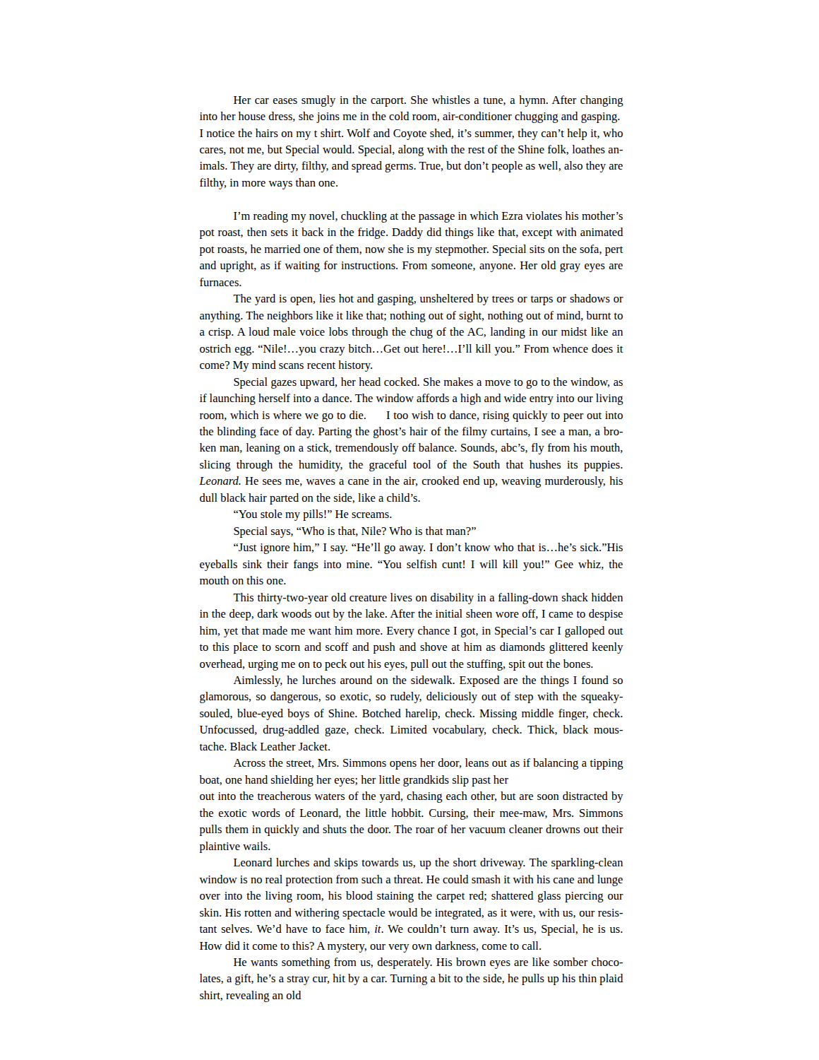Her car eases smugly in the carport. She whistles a tune, a hymn. After changing into her house dress, she joins me in the cold room, air-conditioner chugging and gasping. I notice the hairs on my t shirt. Wolf and Coyote shed, it’s summer, they can’t help it, who cares, not me, but Special would. Special, along with the rest of the Shine folk, loathes animals. They are dirty, filthy, and spread germs. True, but don’t people as well, also they are filthy, in more ways than one.
I’m reading my novel, chuckling at the passage in which Ezra violates his mother’s pot roast, then sets it back in the fridge. Daddy did things like that, except with animated pot roasts, he married one of them, now she is my stepmother. Special sits on the sofa, pert and upright, as if waiting for instructions. From someone, anyone. Her old gray eyes are furnaces.
The yard is open, lies hot and gasping, unsheltered by trees or tarps or shadows or anything. The neighbors like it like that; nothing out of sight, nothing out of mind, burnt to a crisp. A loud male voice lobs through the chug of the AC, landing in our midst like an ostrich egg. “Nile!…you crazy bitch…Get out here!…I’ll kill you.” From whence does it come? My mind scans recent history.
Special gazes upward, her head cocked. She makes a move to go to the window, as if launching herself into a dance. The window affords a high and wide entry into our living room, which is where we go to die. I too wish to dance, rising quickly to peer out into the blinding face of day. Parting the ghost’s hair of the filmy curtains, I see a man, a broken man, leaning on a stick, tremendously off balance. Sounds, abc’s, fly from his mouth, slicing through the humidity, the graceful tool of the South that hushes its puppies. Leonard. He sees me, waves a cane in the air, crooked end up, weaving murderously, his dull black hair parted on the side, like a child’s.
“You stole my pills!” He screams.
Special says, “Who is that, Nile? Who is that man?”
“Just ignore him,” I say. “He’ll go away. I don’t know who that is…he’s sick.”His eyeballs sink their fangs into mine. “You selfish cunt! I will kill you!” Gee whiz, the mouth on this one.
This thirty-two-year old creature lives on disability in a falling-down shack hidden in the deep, dark woods out by the lake. After the initial sheen wore off, I came to despise him, yet that made me want him more. Every chance I got, in Special’s car I galloped out to this place to scorn and scoff and push and shove at him as diamonds glittered keenly overhead, urging me on to peck out his eyes, pull out the stuffing, spit out the bones.
Aimlessly, he lurches around on the sidewalk. Exposed are the things I found so glamorous, so dangerous, so exotic, so rudely, deliciously out of step with the squeaky-souled, blue-eyed boys of Shine. Botched harelip, check. Missing middle finger, check. Unfocussed, drug-addled gaze, check. Limited vocabulary, check. Thick, black moustache. Black Leather Jacket.
Across the street, Mrs. Simmons opens her door, leans out as if balancing a tipping boat, one hand shielding her eyes; her little grandkids slip past her
out into the treacherous waters of the yard, chasing each other, but are soon distracted by the exotic words of Leonard, the little hobbit. Cursing, their mee-maw, Mrs. Simmons pulls them in quickly and shuts the door. The roar of her vacuum cleaner drowns out their plaintive wails.
Leonard lurches and skips towards us, up the short driveway. The sparkling-clean window is no real protection from such a threat. He could smash it with his cane and lunge over into the living room, his blood staining the carpet red; shattered glass piercing our skin. His rotten and withering spectacle would be integrated, as it were, with us, our resistant selves. We’d have to face him, it. We couldn’t turn away. It’s us, Special, he is us. How did it come to this? A mystery, our very own darkness, come to call.
He wants something from us, desperately. His brown eyes are like somber chocolates, a gift, he’s a stray cur, hit by a car. Turning a bit to the side, he pulls up his thin plaid shirt, revealing an old